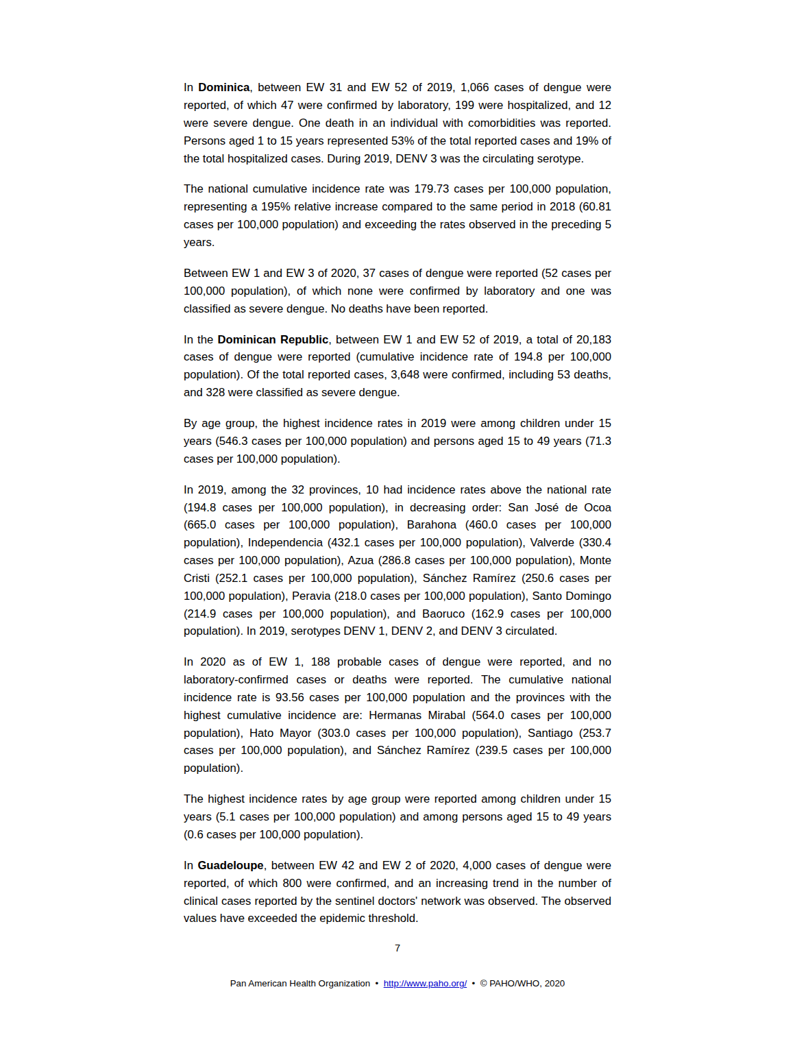In Dominica, between EW 31 and EW 52 of 2019, 1,066 cases of dengue were reported, of which 47 were confirmed by laboratory, 199 were hospitalized, and 12 were severe dengue. One death in an individual with comorbidities was reported. Persons aged 1 to 15 years represented 53% of the total reported cases and 19% of the total hospitalized cases. During 2019, DENV 3 was the circulating serotype.
The national cumulative incidence rate was 179.73 cases per 100,000 population, representing a 195% relative increase compared to the same period in 2018 (60.81 cases per 100,000 population) and exceeding the rates observed in the preceding 5 years.
Between EW 1 and EW 3 of 2020, 37 cases of dengue were reported (52 cases per 100,000 population), of which none were confirmed by laboratory and one was classified as severe dengue. No deaths have been reported.
In the Dominican Republic, between EW 1 and EW 52 of 2019, a total of 20,183 cases of dengue were reported (cumulative incidence rate of 194.8 per 100,000 population). Of the total reported cases, 3,648 were confirmed, including 53 deaths, and 328 were classified as severe dengue.
By age group, the highest incidence rates in 2019 were among children under 15 years (546.3 cases per 100,000 population) and persons aged 15 to 49 years (71.3 cases per 100,000 population).
In 2019, among the 32 provinces, 10 had incidence rates above the national rate (194.8 cases per 100,000 population), in decreasing order: San José de Ocoa (665.0 cases per 100,000 population), Barahona (460.0 cases per 100,000 population), Independencia (432.1 cases per 100,000 population), Valverde (330.4 cases per 100,000 population), Azua (286.8 cases per 100,000 population), Monte Cristi (252.1 cases per 100,000 population), Sánchez Ramírez (250.6 cases per 100,000 population), Peravia (218.0 cases per 100,000 population), Santo Domingo (214.9 cases per 100,000 population), and Baoruco (162.9 cases per 100,000 population). In 2019, serotypes DENV 1, DENV 2, and DENV 3 circulated.
In 2020 as of EW 1, 188 probable cases of dengue were reported, and no laboratory-confirmed cases or deaths were reported. The cumulative national incidence rate is 93.56 cases per 100,000 population and the provinces with the highest cumulative incidence are: Hermanas Mirabal (564.0 cases per 100,000 population), Hato Mayor (303.0 cases per 100,000 population), Santiago (253.7 cases per 100,000 population), and Sánchez Ramírez (239.5 cases per 100,000 population).
The highest incidence rates by age group were reported among children under 15 years (5.1 cases per 100,000 population) and among persons aged 15 to 49 years (0.6 cases per 100,000 population).
In Guadeloupe, between EW 42 and EW 2 of 2020, 4,000 cases of dengue were reported, of which 800 were confirmed, and an increasing trend in the number of clinical cases reported by the sentinel doctors' network was observed. The observed values have exceeded the epidemic threshold.
7
Pan American Health Organization • http://www.paho.org/ • © PAHO/WHO, 2020